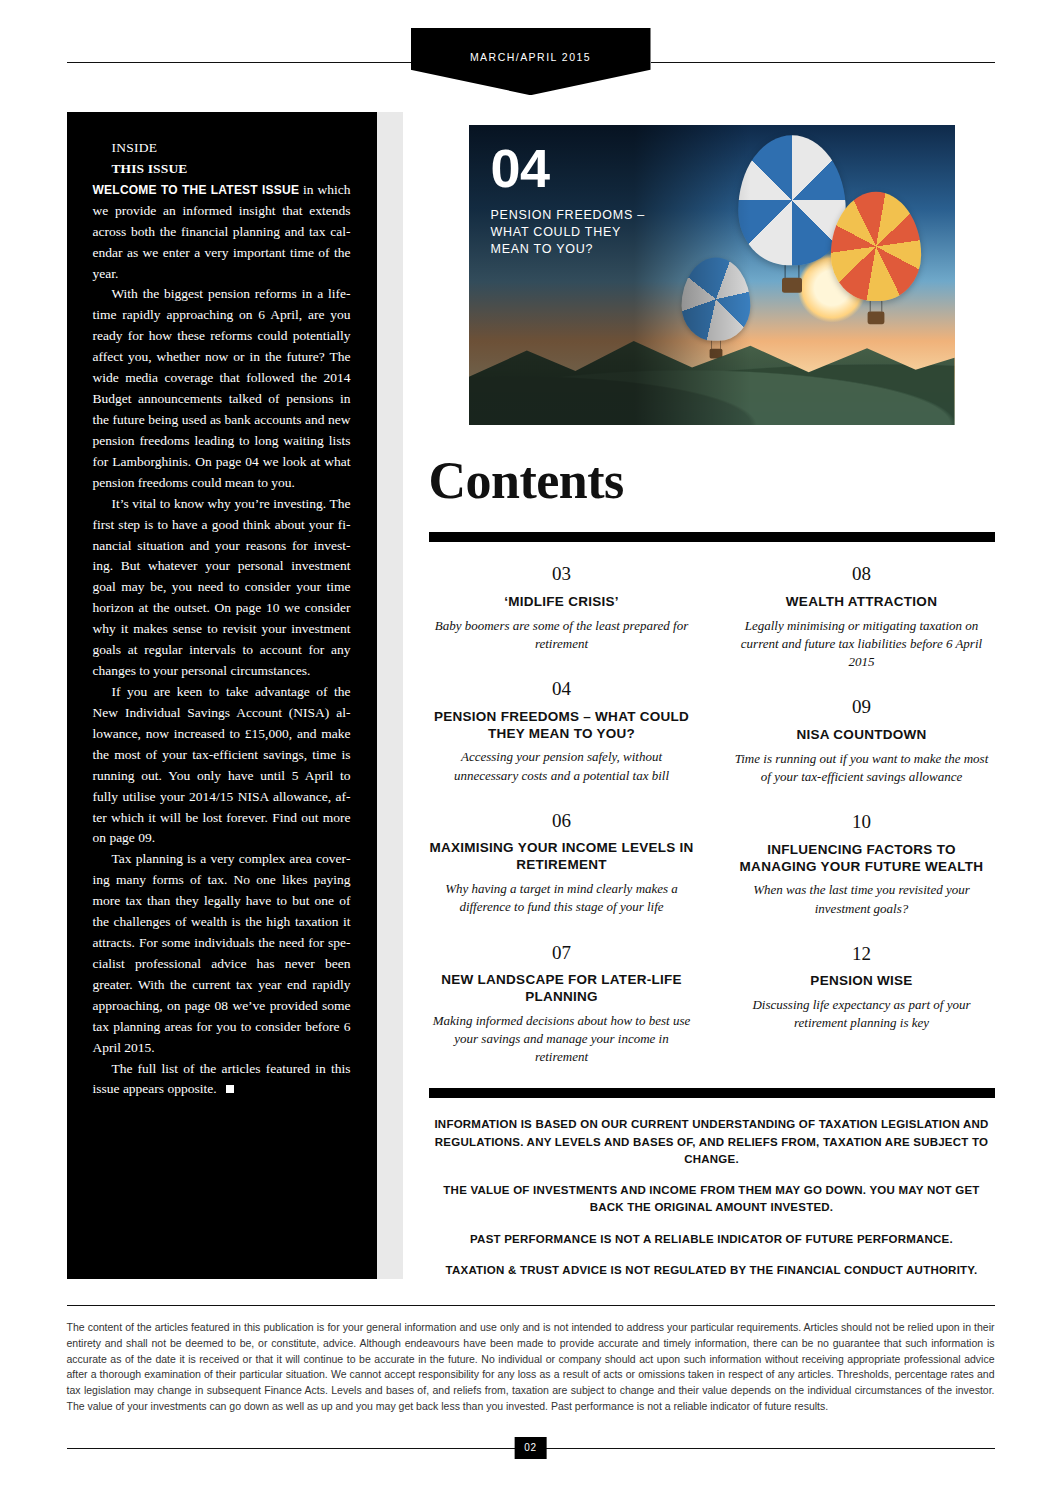MARCH/APRIL 2015
INSIDE
THIS ISSUE
Welcome to the latest issue in which we provide an informed insight that extends across both the financial planning and tax calendar as we enter a very important time of the year.
With the biggest pension reforms in a lifetime rapidly approaching on 6 April, are you ready for how these reforms could potentially affect you, whether now or in the future? The wide media coverage that followed the 2014 Budget announcements talked of pensions in the future being used as bank accounts and new pension freedoms leading to long waiting lists for Lamborghinis. On page 04 we look at what pension freedoms could mean to you.
It’s vital to know why you’re investing. The first step is to have a good think about your financial situation and your reasons for investing. But whatever your personal investment goal may be, you need to consider your time horizon at the outset. On page 10 we consider why it makes sense to revisit your investment goals at regular intervals to account for any changes to your personal circumstances.
If you are keen to take advantage of the New Individual Savings Account (NISA) allowance, now increased to £15,000, and make the most of your tax-efficient savings, time is running out. You only have until 5 April to fully utilise your 2014/15 NISA allowance, after which it will be lost forever. Find out more on page 09.
Tax planning is a very complex area covering many forms of tax. No one likes paying more tax than they legally have to but one of the challenges of wealth is the high taxation it attracts. For some individuals the need for specialist professional advice has never been greater. With the current tax year end rapidly approaching, on page 08 we’ve provided some tax planning areas for you to consider before 6 April 2015.
The full list of the articles featured in this issue appears opposite.
04
Pension freedoms –
what could they
mean to you?
Contents
03
‘Midlife crisis’
Baby boomers are some of the least prepared for retirement
04
Pension freedoms – what could they mean to you?
Accessing your pension safely, without unnecessary costs and a potential tax bill
06
Maximising your income levels in retirement
Why having a target in mind clearly makes a difference to fund this stage of your life
07
New landscape for later-life planning
Making informed decisions about how to best use your savings and manage your income in retirement
08
Wealth attraction
Legally minimising or mitigating taxation on current and future tax liabilities before 6 April 2015
09
NISA countdown
Time is running out if you want to make the most of your tax-efficient savings allowance
10
Influencing factors to managing your future wealth
When was the last time you revisited your investment goals?
12
Pension wise
Discussing life expectancy as part of your retirement planning is key
Information is based on our current understanding of taxation legislation and regulations. Any levels and bases of, and reliefs from, taxation are subject to change.
The value of investments and income from them may go down. You may not get back the original amount invested.
Past performance is not a reliable indicator of future performance.
Taxation & trust advice is not regulated by the Financial Conduct Authority.
The content of the articles featured in this publication is for your general information and use only and is not intended to address your particular requirements. Articles should not be relied upon in their entirety and shall not be deemed to be, or constitute, advice. Although endeavours have been made to provide accurate and timely information, there can be no guarantee that such information is accurate as of the date it is received or that it will continue to be accurate in the future. No individual or company should act upon such information without receiving appropriate professional advice after a thorough examination of their particular situation. We cannot accept responsibility for any loss as a result of acts or omissions taken in respect of any articles. Thresholds, percentage rates and tax legislation may change in subsequent Finance Acts. Levels and bases of, and reliefs from, taxation are subject to change and their value depends on the individual circumstances of the investor. The value of your investments can go down as well as up and you may get back less than you invested. Past performance is not a reliable indicator of future results.
02